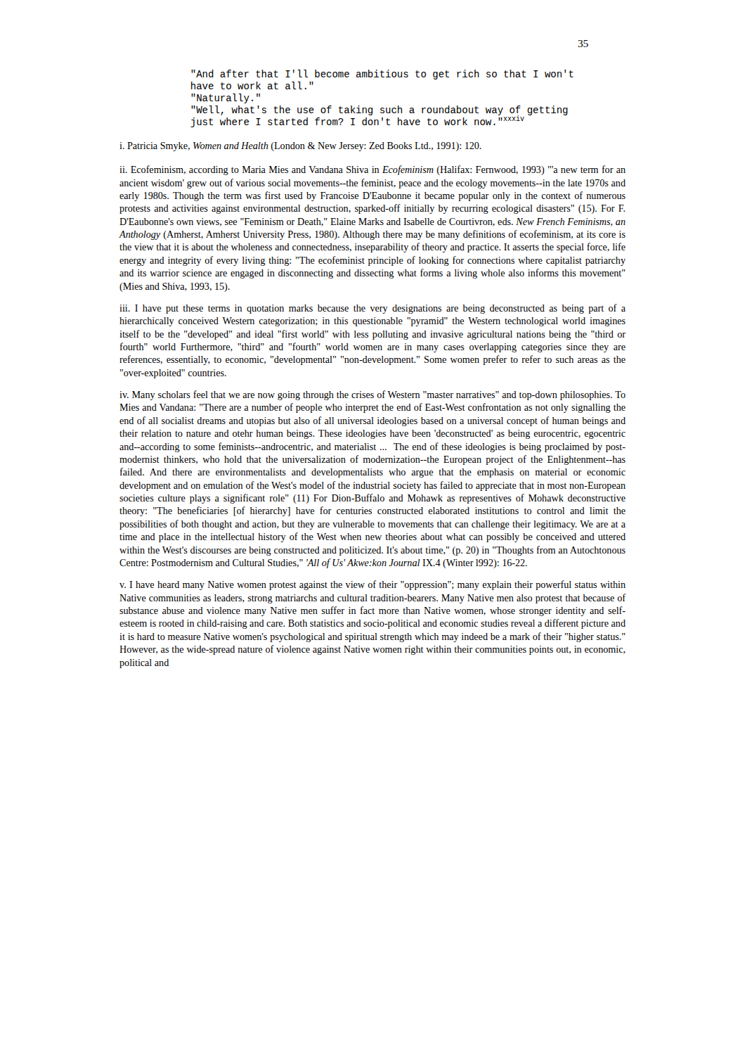35
"And after that I'll become ambitious to get rich so that I won't have to work at all." "Naturally." "Well, what's the use of taking such a roundabout way of getting just where I started from? I don't have to work now."xxxiv
i. Patricia Smyke, Women and Health (London & New Jersey: Zed Books Ltd., 1991): 120.
ii. Ecofeminism, according to Maria Mies and Vandana Shiva in Ecofeminism (Halifax: Fernwood, 1993) "'a new term for an ancient wisdom' grew out of various social movements--the feminist, peace and the ecology movements--in the late 1970s and early 1980s. Though the term was first used by Francoise D'Eaubonne it became popular only in the context of numerous protests and activities against environmental destruction, sparked-off initially by recurring ecological disasters" (15). For F. D'Eaubonne's own views, see "Feminism or Death," Elaine Marks and Isabelle de Courtivron, eds. New French Feminisms, an Anthology (Amherst, Amherst University Press, 1980). Although there may be many definitions of ecofeminism, at its core is the view that it is about the wholeness and connectedness, inseparability of theory and practice. It asserts the special force, life energy and integrity of every living thing: "The ecofeminist principle of looking for connections where capitalist patriarchy and its warrior science are engaged in disconnecting and dissecting what forms a living whole also informs this movement" (Mies and Shiva, 1993, 15).
iii. I have put these terms in quotation marks because the very designations are being deconstructed as being part of a hierarchically conceived Western categorization; in this questionable "pyramid" the Western technological world imagines itself to be the "developed" and ideal "first world" with less polluting and invasive agricultural nations being the "third or fourth" world Furthermore, "third" and "fourth" world women are in many cases overlapping categories since they are references, essentially, to economic, "developmental" "non-development." Some women prefer to refer to such areas as the "over-exploited" countries.
iv. Many scholars feel that we are now going through the crises of Western "master narratives" and top-down philosophies. To Mies and Vandana: "There are a number of people who interpret the end of East-West confrontation as not only signalling the end of all socialist dreams and utopias but also of all universal ideologies based on a universal concept of human beings and their relation to nature and otehr human beings. These ideologies have been 'deconstructed' as being eurocentric, egocentric and--according to some feminists--androcentric, and materialist ... The end of these ideologies is being proclaimed by post-modernist thinkers, who hold that the universalization of modernization--the European project of the Enlightenment--has failed. And there are environmentalists and developmentalists who argue that the emphasis on material or economic development and on emulation of the West's model of the industrial society has failed to appreciate that in most non-European societies culture plays a significant role" (11) For Dion-Buffalo and Mohawk as representives of Mohawk deconstructive theory: "The beneficiaries [of hierarchy] have for centuries constructed elaborated institutions to control and limit the possibilities of both thought and action, but they are vulnerable to movements that can challenge their legitimacy. We are at a time and place in the intellectual history of the West when new theories about what can possibly be conceived and uttered within the West's discourses are being constructed and politicized. It's about time," (p. 20) in "Thoughts from an Autochtonous Centre: Postmodernism and Cultural Studies," 'All of Us' Akwe:kon Journal IX.4 (Winter l992): 16-22.
v. I have heard many Native women protest against the view of their "oppression"; many explain their powerful status within Native communities as leaders, strong matriarchs and cultural tradition-bearers. Many Native men also protest that because of substance abuse and violence many Native men suffer in fact more than Native women, whose stronger identity and self-esteem is rooted in child-raising and care. Both statistics and socio-political and economic studies reveal a different picture and it is hard to measure Native women's psychological and spiritual strength which may indeed be a mark of their "higher status." However, as the wide-spread nature of violence against Native women right within their communities points out, in economic, political and